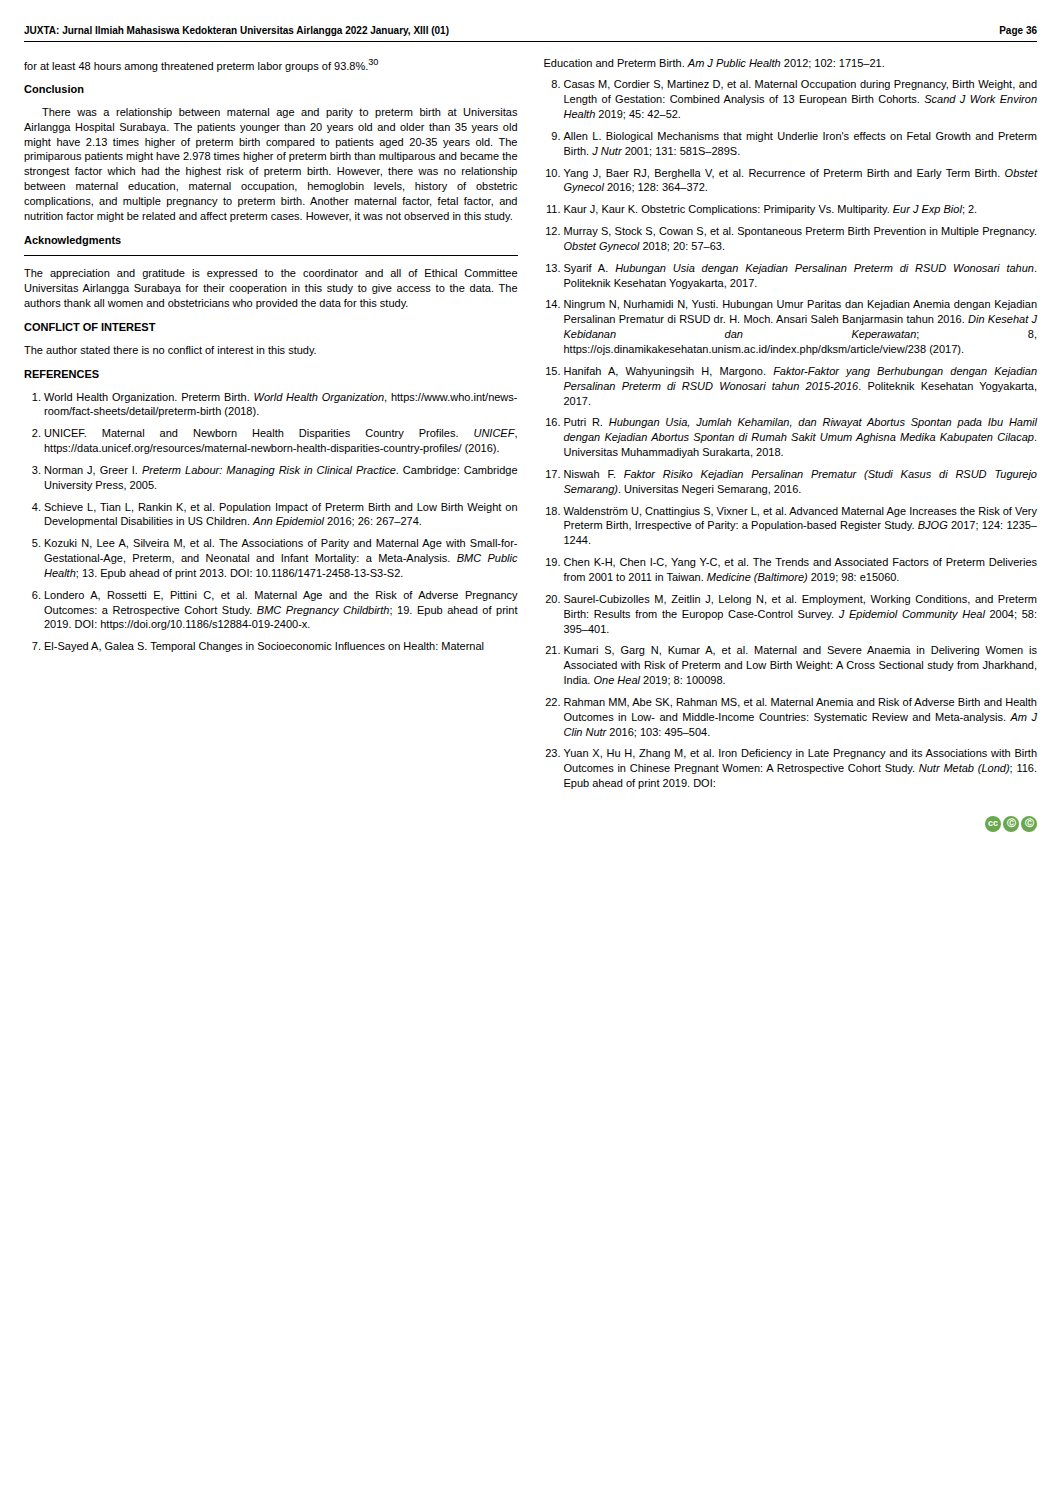JUXTA: Jurnal Ilmiah Mahasiswa Kedokteran Universitas Airlangga 2022 January, XIII (01) Page 36
for at least 48 hours among threatened preterm labor groups of 93.8%.30
Conclusion
There was a relationship between maternal age and parity to preterm birth at Universitas Airlangga Hospital Surabaya. The patients younger than 20 years old and older than 35 years old might have 2.13 times higher of preterm birth compared to patients aged 20-35 years old. The primiparous patients might have 2.978 times higher of preterm birth than multiparous and became the strongest factor which had the highest risk of preterm birth. However, there was no relationship between maternal education, maternal occupation, hemoglobin levels, history of obstetric complications, and multiple pregnancy to preterm birth. Another maternal factor, fetal factor, and nutrition factor might be related and affect preterm cases. However, it was not observed in this study.
Acknowledgments
The appreciation and gratitude is expressed to the coordinator and all of Ethical Committee Universitas Airlangga Surabaya for their cooperation in this study to give access to the data. The authors thank all women and obstetricians who provided the data for this study.
CONFLICT OF INTEREST
The author stated there is no conflict of interest in this study.
REFERENCES
World Health Organization. Preterm Birth. World Health Organization, https://www.who.int/news-room/fact-sheets/detail/preterm-birth (2018).
UNICEF. Maternal and Newborn Health Disparities Country Profiles. UNICEF, https://data.unicef.org/resources/maternal-newborn-health-disparities-country-profiles/ (2016).
Norman J, Greer I. Preterm Labour: Managing Risk in Clinical Practice. Cambridge: Cambridge University Press, 2005.
Schieve L, Tian L, Rankin K, et al. Population Impact of Preterm Birth and Low Birth Weight on Developmental Disabilities in US Children. Ann Epidemiol 2016; 26: 267–274.
Kozuki N, Lee A, Silveira M, et al. The Associations of Parity and Maternal Age with Small-for-Gestational-Age, Preterm, and Neonatal and Infant Mortality: a Meta-Analysis. BMC Public Health; 13. Epub ahead of print 2013. DOI: 10.1186/1471-2458-13-S3-S2.
Londero A, Rossetti E, Pittini C, et al. Maternal Age and the Risk of Adverse Pregnancy Outcomes: a Retrospective Cohort Study. BMC Pregnancy Childbirth; 19. Epub ahead of print 2019. DOI: https://doi.org/10.1186/s12884-019-2400-x.
El-Sayed A, Galea S. Temporal Changes in Socioeconomic Influences on Health: Maternal
Education and Preterm Birth. Am J Public Health 2012; 102: 1715–21.
Casas M, Cordier S, Martinez D, et al. Maternal Occupation during Pregnancy, Birth Weight, and Length of Gestation: Combined Analysis of 13 European Birth Cohorts. Scand J Work Environ Health 2019; 45: 42–52.
Allen L. Biological Mechanisms that might Underlie Iron's effects on Fetal Growth and Preterm Birth. J Nutr 2001; 131: 581S–289S.
Yang J, Baer RJ, Berghella V, et al. Recurrence of Preterm Birth and Early Term Birth. Obstet Gynecol 2016; 128: 364–372.
Kaur J, Kaur K. Obstetric Complications: Primiparity Vs. Multiparity. Eur J Exp Biol; 2.
Murray S, Stock S, Cowan S, et al. Spontaneous Preterm Birth Prevention in Multiple Pregnancy. Obstet Gynecol 2018; 20: 57–63.
Syarif A. Hubungan Usia dengan Kejadian Persalinan Preterm di RSUD Wonosari tahun. Politeknik Kesehatan Yogyakarta, 2017.
Ningrum N, Nurhamidi N, Yusti. Hubungan Umur Paritas dan Kejadian Anemia dengan Kejadian Persalinan Prematur di RSUD dr. H. Moch. Ansari Saleh Banjarmasin tahun 2016. Din Kesehat J Kebidanan dan Keperawatan; 8, https://ojs.dinamikakesehatan.unism.ac.id/index.php/dksm/article/view/238 (2017).
Hanifah A, Wahyuningsih H, Margono. Faktor-Faktor yang Berhubungan dengan Kejadian Persalinan Preterm di RSUD Wonosari tahun 2015-2016. Politeknik Kesehatan Yogyakarta, 2017.
Putri R. Hubungan Usia, Jumlah Kehamilan, dan Riwayat Abortus Spontan pada Ibu Hamil dengan Kejadian Abortus Spontan di Rumah Sakit Umum Aghisna Medika Kabupaten Cilacap. Universitas Muhammadiyah Surakarta, 2018.
Niswah F. Faktor Risiko Kejadian Persalinan Prematur (Studi Kasus di RSUD Tugurejo Semarang). Universitas Negeri Semarang, 2016.
Waldenström U, Cnattingius S, Vixner L, et al. Advanced Maternal Age Increases the Risk of Very Preterm Birth, Irrespective of Parity: a Population-based Register Study. BJOG 2017; 124: 1235–1244.
Chen K-H, Chen I-C, Yang Y-C, et al. The Trends and Associated Factors of Preterm Deliveries from 2001 to 2011 in Taiwan. Medicine (Baltimore) 2019; 98: e15060.
Saurel-Cubizolles M, Zeitlin J, Lelong N, et al. Employment, Working Conditions, and Preterm Birth: Results from the Europop Case-Control Survey. J Epidemiol Community Heal 2004; 58: 395–401.
Kumari S, Garg N, Kumar A, et al. Maternal and Severe Anaemia in Delivering Women is Associated with Risk of Preterm and Low Birth Weight: A Cross Sectional study from Jharkhand, India. One Heal 2019; 8: 100098.
Rahman MM, Abe SK, Rahman MS, et al. Maternal Anemia and Risk of Adverse Birth and Health Outcomes in Low- and Middle-Income Countries: Systematic Review and Meta-analysis. Am J Clin Nutr 2016; 103: 495–504.
Yuan X, Hu H, Zhang M, et al. Iron Deficiency in Late Pregnancy and its Associations with Birth Outcomes in Chinese Pregnant Women: A Retrospective Cohort Study. Nutr Metab (Lond); 116. Epub ahead of print 2019. DOI:
cc Ⓒ Ⓒ